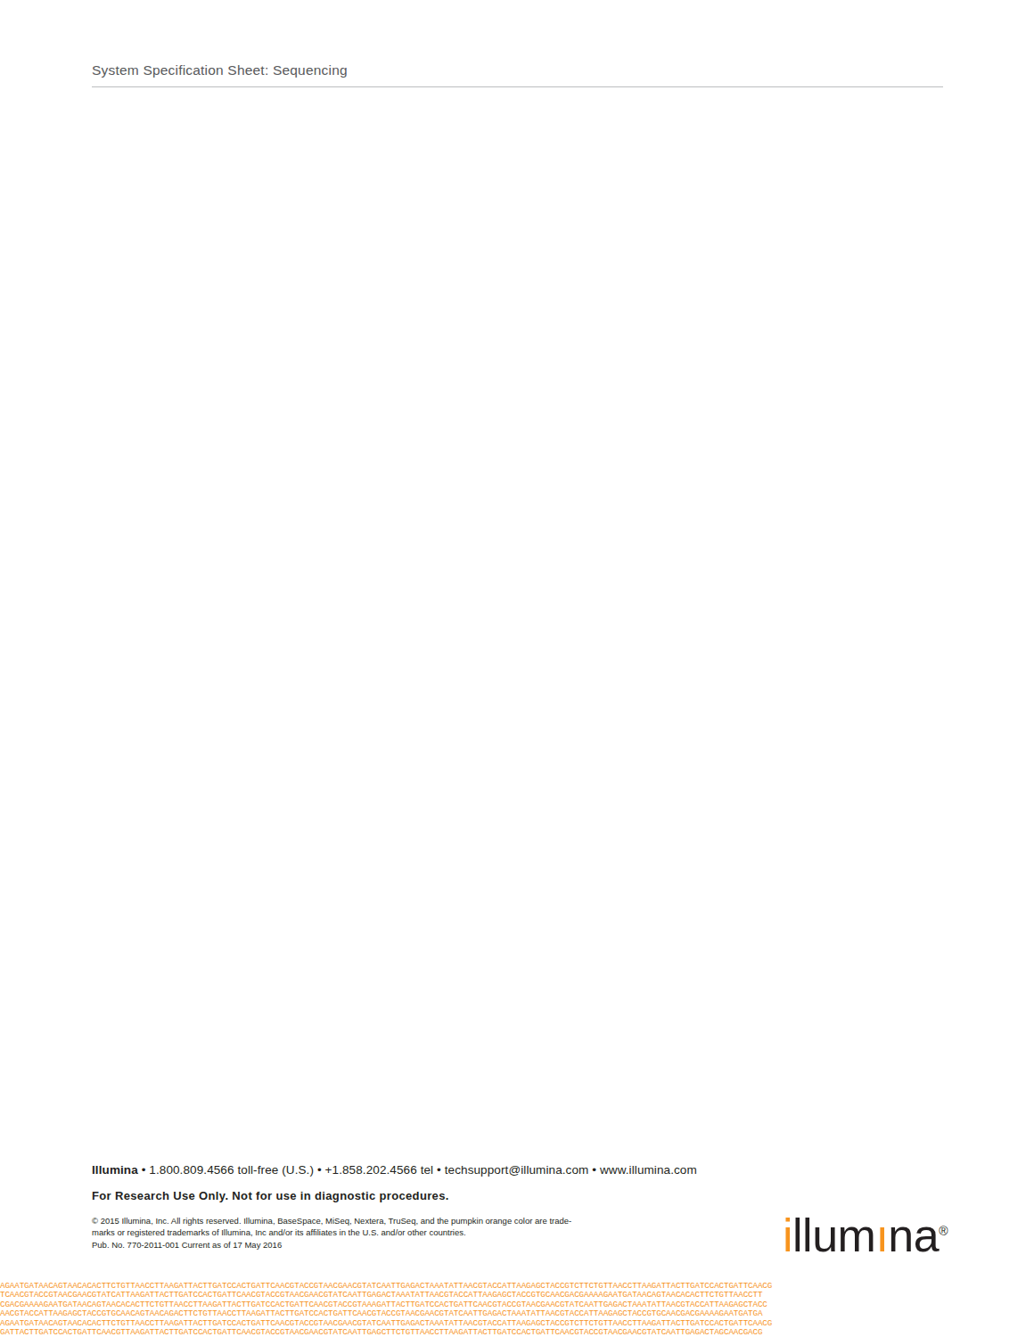System Specification Sheet: Sequencing
Illumina • 1.800.809.4566 toll-free (U.S.) • +1.858.202.4566 tel • techsupport@illumina.com • www.illumina.com
For Research Use Only. Not for use in diagnostic procedures.
© 2015 Illumina, Inc. All rights reserved. Illumina, BaseSpace, MiSeq, Nextera, TruSeq, and the pumpkin orange color are trade-
marks or registered trademarks of Illumina, Inc and/or its affiliates in the U.S. and/or other countries.
Pub. No. 770-2011-001 Current as of 17 May 2016
illumına®
AGAATGATAACAGTAACACACTTCTGTTAACCTTAAGATTACTTGATCCACTGATTCAACGTACCGTAACGAACGTATCAATTGAGACTAAATATTAACGTACCATTAAGAGCTACCGTCTTCTGTTAACCTTAAGATTACTTGATCCACTGATTCAACG
TCAACGTACCGTAACGAACGTATCATTAAGATTACTTGATCCACTGATTCAACGTACCGTAACGAACGTATCAATTGAGACTAAATATTAACGTACCATTAAGAGCTACCGTGCAACGACGAAAAGAATGATAACAGTAACACACTTCTGTTAACCTT
CGACGAAAAGAATGATAACAGTAACACACTTCTGTTAACCTTAAGATTACTTGATCCACTGATTCAACGTACCGTAAAGATTACTTGATCCACTGATTCAACGTACCGTAACGAACGTATCAATTGAGACTAAATATTAACGTACCATTAAGAGCTACC
AACGTACCATTAAGAGCTACCGTGCAACAGTAACAGACTTCTGTTAACCTTAAGATTACTTGATCCACTGATTCAACGTACCGTAACGAACGTATCAATTGAGACTAAATATTAACGTACCATTAAGAGCTACCGTGCAACGACGAAAAGAATGATGA
AGAATGATAACAGTAACACACTTCTGTTAACCTTAAGATTACTTGATCCACTGATTCAACGTACCGTAACGAACGTATCAATTGAGACTAAATATTAACGTACCATTAAGAGCTACCGTCTTCTGTTAACCTTAAGATTACTTGATCCACTGATTCAACG
GATTACTTGATCCACTGATTCAACGTTAAGATTACTTGATCCACTGATTCAACGTACCGTAACGAACGTATCAATTGAGCTTCTGTTAACCTTAAGATTACTTGATCCACTGATTCAACGTACCGTAACGAACGTATCAATTGAGACTAGCAACGACG
ACGTATCAATTGAGACTAAATATTAACGTACCATTAAGAGTCTGTTAACCTTAAGATTACTTGATCCACTGATTCAACGTACCGTAACGAACGTATCAATTGAGACTAAATATTAACGTACCATTAAGAGCTACCGTGCAACGAAAAGAATGATAACAGT